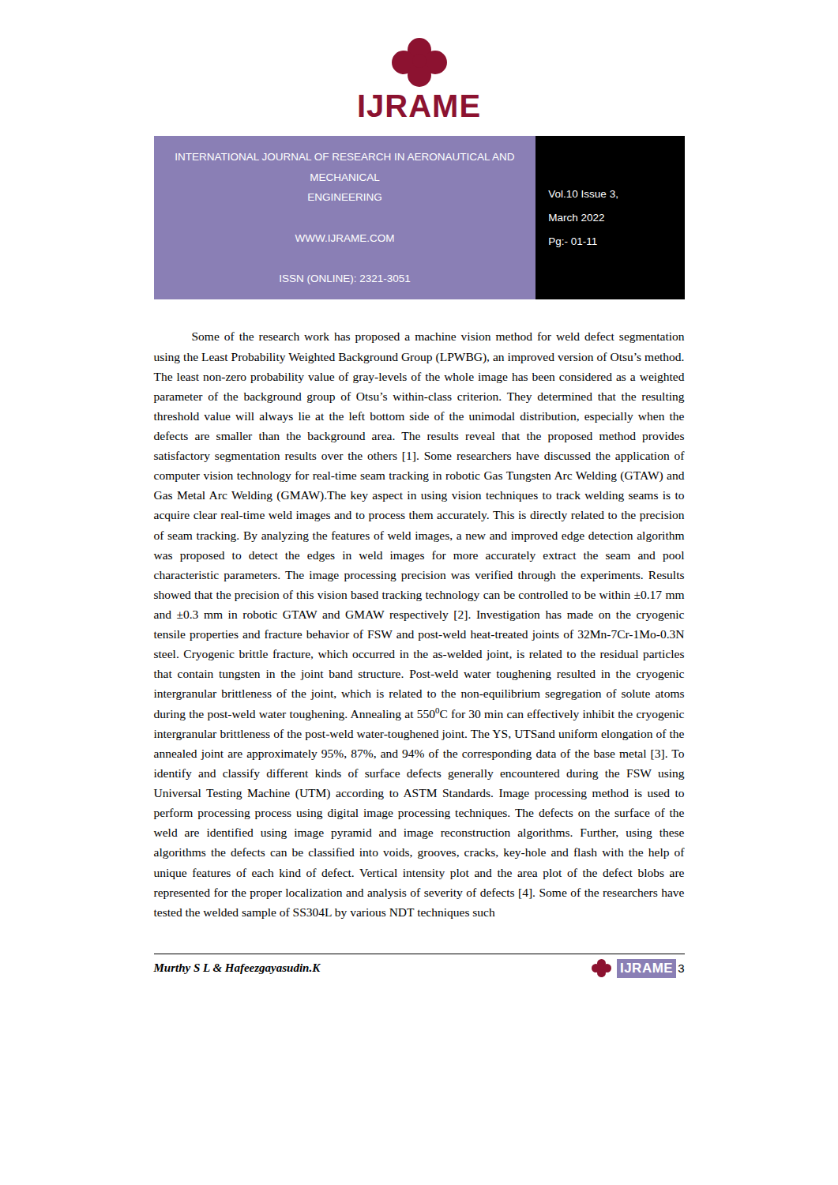IJRAME
INTERNATIONAL JOURNAL OF RESEARCH IN AERONAUTICAL AND MECHANICAL
ENGINEERING
WWW.IJRAME.COM
ISSN (ONLINE): 2321-3051
Vol.10 Issue 3,
March 2022
Pg:- 01-11
Some of the research work has proposed a machine vision method for weld defect segmentation using the Least Probability Weighted Background Group (LPWBG), an improved version of Otsu’s method. The least non-zero probability value of gray-levels of the whole image has been considered as a weighted parameter of the background group of Otsu’s within-class criterion. They determined that the resulting threshold value will always lie at the left bottom side of the unimodal distribution, especially when the defects are smaller than the background area. The results reveal that the proposed method provides satisfactory segmentation results over the others [1]. Some researchers have discussed the application of computer vision technology for real-time seam tracking in robotic Gas Tungsten Arc Welding (GTAW) and Gas Metal Arc Welding (GMAW).The key aspect in using vision techniques to track welding seams is to acquire clear real-time weld images and to process them accurately. This is directly related to the precision of seam tracking. By analyzing the features of weld images, a new and improved edge detection algorithm was proposed to detect the edges in weld images for more accurately extract the seam and pool characteristic parameters. The image processing precision was verified through the experiments. Results showed that the precision of this vision based tracking technology can be controlled to be within ±0.17 mm and ±0.3 mm in robotic GTAW and GMAW respectively [2]. Investigation has made on the cryogenic tensile properties and fracture behavior of FSW and post-weld heat-treated joints of 32Mn-7Cr-1Mo-0.3N steel. Cryogenic brittle fracture, which occurred in the as-welded joint, is related to the residual particles that contain tungsten in the joint band structure. Post-weld water toughening resulted in the cryogenic intergranular brittleness of the joint, which is related to the non-equilibrium segregation of solute atoms during the post-weld water toughening. Annealing at 5500C for 30 min can effectively inhibit the cryogenic intergranular brittleness of the post-weld water-toughened joint. The YS, UTSand uniform elongation of the annealed joint are approximately 95%, 87%, and 94% of the corresponding data of the base metal [3]. To identify and classify different kinds of surface defects generally encountered during the FSW using Universal Testing Machine (UTM) according to ASTM Standards. Image processing method is used to perform processing process using digital image processing techniques. The defects on the surface of the weld are identified using image pyramid and image reconstruction algorithms. Further, using these algorithms the defects can be classified into voids, grooves, cracks, key-hole and flash with the help of unique features of each kind of defect. Vertical intensity plot and the area plot of the defect blobs are represented for the proper localization and analysis of severity of defects [4]. Some of the researchers have tested the welded sample of SS304L by various NDT techniques such
Murthy S L & Hafeezgayasudin.K
IJRAME 3